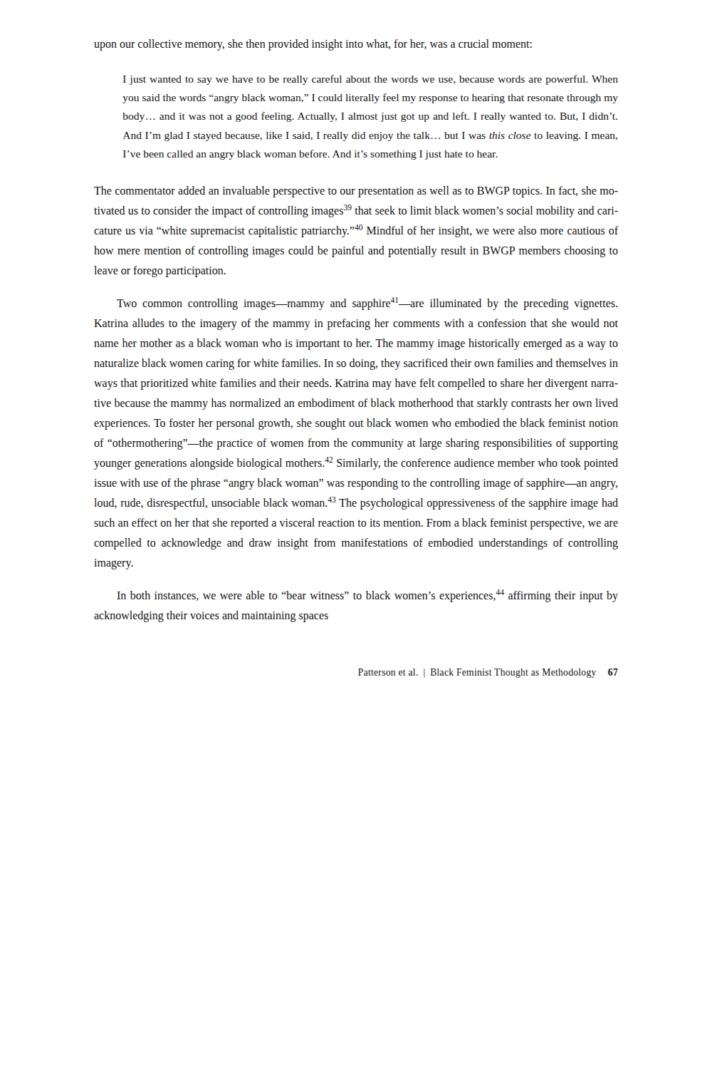upon our collective memory, she then provided insight into what, for her, was a crucial moment:
I just wanted to say we have to be really careful about the words we use, because words are powerful. When you said the words “angry black woman,” I could literally feel my response to hearing that resonate through my body… and it was not a good feeling. Actually, I almost just got up and left. I really wanted to. But, I didn’t. And I’m glad I stayed because, like I said, I really did enjoy the talk… but I was this close to leaving. I mean, I’ve been called an angry black woman before. And it’s something I just hate to hear.
The commentator added an invaluable perspective to our presentation as well as to BWGP topics. In fact, she motivated us to consider the impact of controlling images39 that seek to limit black women’s social mobility and caricature us via “white supremacist capitalistic patriarchy.”40 Mindful of her insight, we were also more cautious of how mere mention of controlling images could be painful and potentially result in BWGP members choosing to leave or forego participation.
Two common controlling images—mammy and sapphire41—are illuminated by the preceding vignettes. Katrina alludes to the imagery of the mammy in prefacing her comments with a confession that she would not name her mother as a black woman who is important to her. The mammy image historically emerged as a way to naturalize black women caring for white families. In so doing, they sacrificed their own families and themselves in ways that prioritized white families and their needs. Katrina may have felt compelled to share her divergent narrative because the mammy has normalized an embodiment of black motherhood that starkly contrasts her own lived experiences. To foster her personal growth, she sought out black women who embodied the black feminist notion of “othermothering”—the practice of women from the community at large sharing responsibilities of supporting younger generations alongside biological mothers.42 Similarly, the conference audience member who took pointed issue with use of the phrase “angry black woman” was responding to the controlling image of sapphire—an angry, loud, rude, disrespectful, unsociable black woman.43 The psychological oppressiveness of the sapphire image had such an effect on her that she reported a visceral reaction to its mention. From a black feminist perspective, we are compelled to acknowledge and draw insight from manifestations of embodied understandings of controlling imagery.
In both instances, we were able to “bear witness” to black women’s experiences,44 affirming their input by acknowledging their voices and maintaining spaces
Patterson et al.|Black Feminist Thought as Methodology67